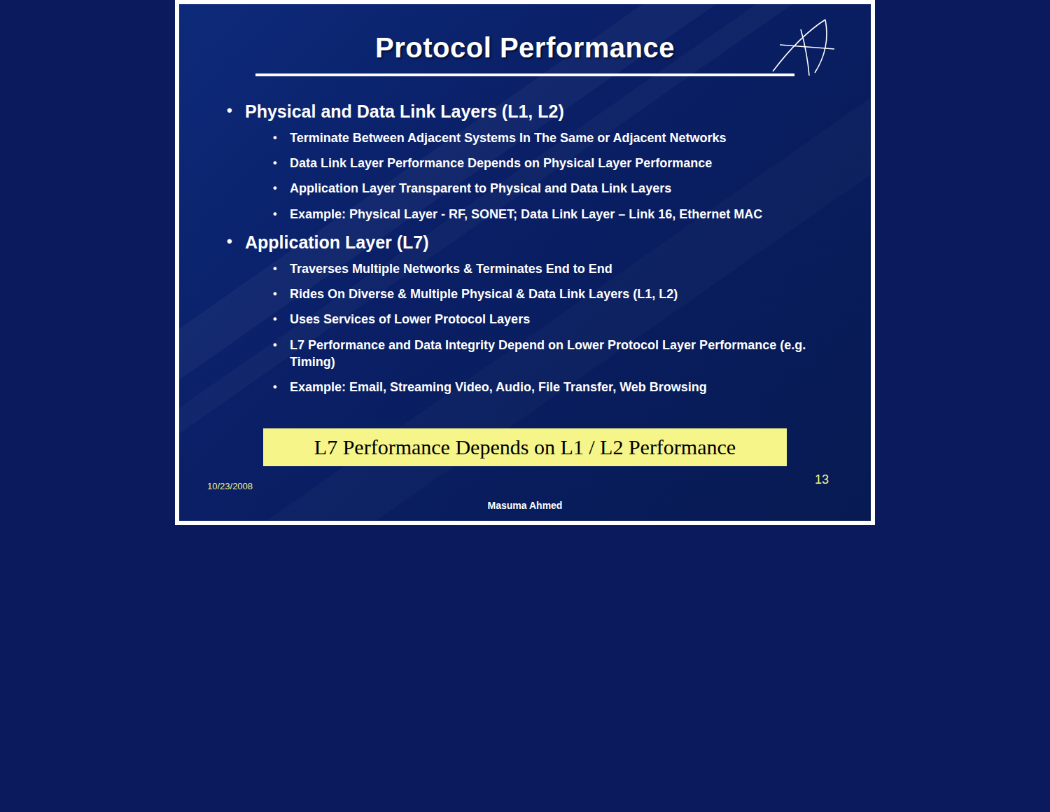Protocol Performance
Physical and Data Link Layers (L1, L2)
Terminate Between Adjacent Systems In The Same or Adjacent Networks
Data Link Layer Performance Depends on Physical Layer Performance
Application Layer Transparent to Physical and Data Link Layers
Example: Physical Layer - RF, SONET; Data Link Layer – Link 16, Ethernet MAC
Application Layer (L7)
Traverses Multiple Networks & Terminates End to End
Rides On Diverse & Multiple Physical & Data Link Layers (L1, L2)
Uses Services of Lower Protocol Layers
L7 Performance and Data Integrity Depend on Lower Protocol Layer Performance (e.g. Timing)
Example: Email, Streaming Video, Audio, File Transfer, Web Browsing
L7 Performance Depends on L1 / L2 Performance
10/23/2008
13
Masuma Ahmed